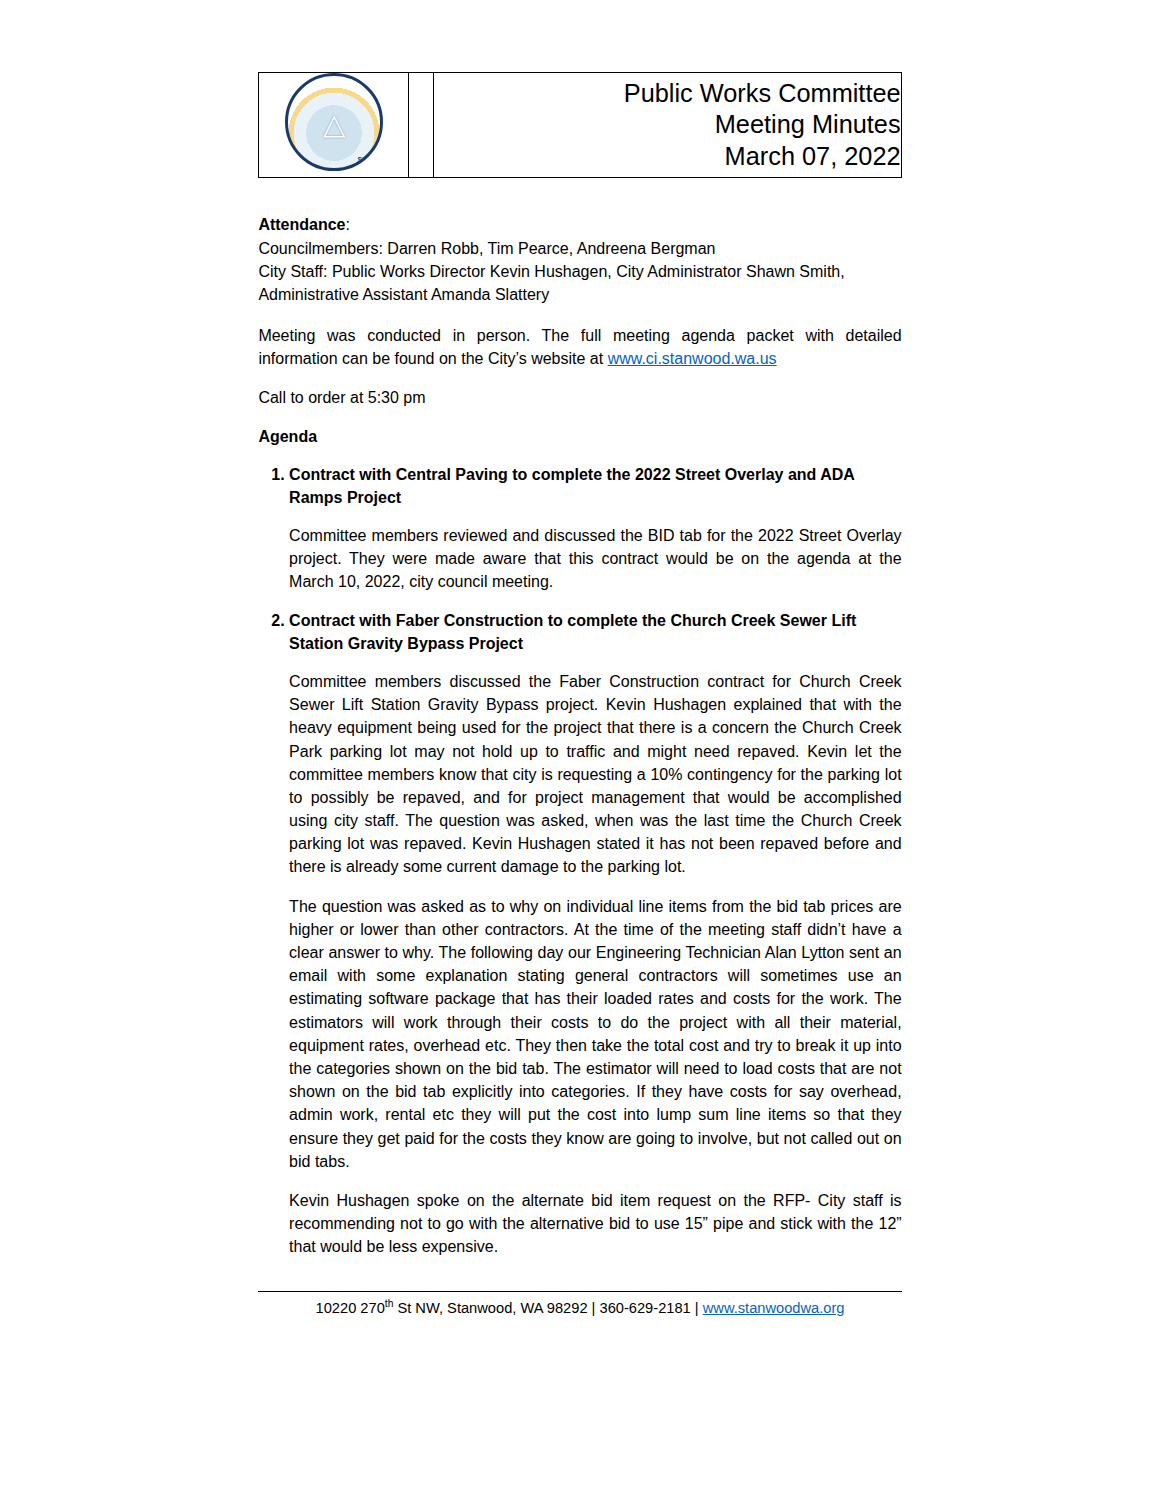| CITY OF STANWOOD △ | | Public Works Committee Meeting Minutes March 07, 2022 |
Attendance:
Councilmembers: Darren Robb, Tim Pearce, Andreena Bergman
City Staff: Public Works Director Kevin Hushagen, City Administrator Shawn Smith, Administrative Assistant Amanda Slattery
Meeting was conducted in person. The full meeting agenda packet with detailed information can be found on the City’s website at www.ci.stanwood.wa.us
Call to order at 5:30 pm
Agenda
Contract with Central Paving to complete the 2022 Street Overlay and ADA Ramps Project
Committee members reviewed and discussed the BID tab for the 2022 Street Overlay project. They were made aware that this contract would be on the agenda at the March 10, 2022, city council meeting.
Contract with Faber Construction to complete the Church Creek Sewer Lift Station Gravity Bypass Project
Committee members discussed the Faber Construction contract for Church Creek Sewer Lift Station Gravity Bypass project. Kevin Hushagen explained that with the heavy equipment being used for the project that there is a concern the Church Creek Park parking lot may not hold up to traffic and might need repaved. Kevin let the committee members know that city is requesting a 10% contingency for the parking lot to possibly be repaved, and for project management that would be accomplished using city staff. The question was asked, when was the last time the Church Creek parking lot was repaved. Kevin Hushagen stated it has not been repaved before and there is already some current damage to the parking lot.
The question was asked as to why on individual line items from the bid tab prices are higher or lower than other contractors. At the time of the meeting staff didn’t have a clear answer to why. The following day our Engineering Technician Alan Lytton sent an email with some explanation stating general contractors will sometimes use an estimating software package that has their loaded rates and costs for the work. The estimators will work through their costs to do the project with all their material, equipment rates, overhead etc. They then take the total cost and try to break it up into the categories shown on the bid tab. The estimator will need to load costs that are not shown on the bid tab explicitly into categories. If they have costs for say overhead, admin work, rental etc they will put the cost into lump sum line items so that they ensure they get paid for the costs they know are going to involve, but not called out on bid tabs.
Kevin Hushagen spoke on the alternate bid item request on the RFP- City staff is recommending not to go with the alternative bid to use 15” pipe and stick with the 12” that would be less expensive.
10220 270th St NW, Stanwood, WA 98292 | 360-629-2181 | www.stanwoodwa.org